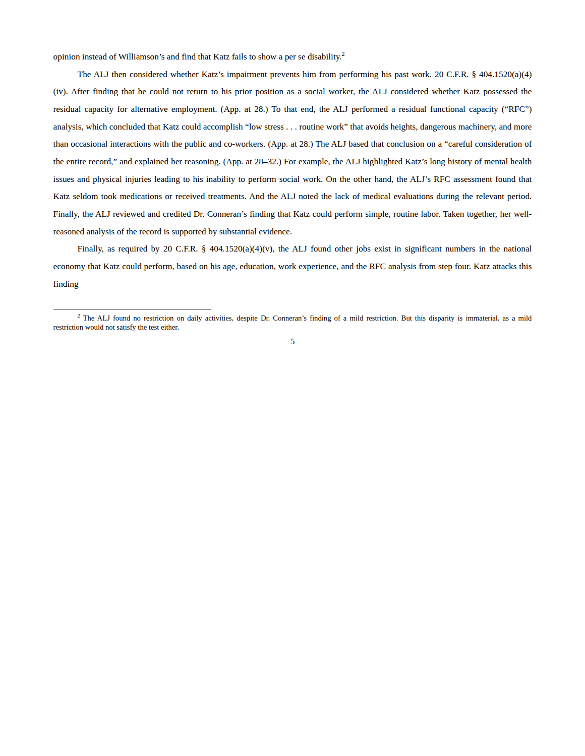opinion instead of Williamson’s and find that Katz fails to show a per se disability.2
The ALJ then considered whether Katz’s impairment prevents him from performing his past work. 20 C.F.R. § 404.1520(a)(4)(iv). After finding that he could not return to his prior position as a social worker, the ALJ considered whether Katz possessed the residual capacity for alternative employment. (App. at 28.) To that end, the ALJ performed a residual functional capacity (“RFC”) analysis, which concluded that Katz could accomplish “low stress . . . routine work” that avoids heights, dangerous machinery, and more than occasional interactions with the public and co-workers. (App. at 28.) The ALJ based that conclusion on a “careful consideration of the entire record,” and explained her reasoning. (App. at 28–32.) For example, the ALJ highlighted Katz’s long history of mental health issues and physical injuries leading to his inability to perform social work. On the other hand, the ALJ’s RFC assessment found that Katz seldom took medications or received treatments. And the ALJ noted the lack of medical evaluations during the relevant period. Finally, the ALJ reviewed and credited Dr. Conneran’s finding that Katz could perform simple, routine labor. Taken together, her well-reasoned analysis of the record is supported by substantial evidence.
Finally, as required by 20 C.F.R. § 404.1520(a)(4)(v), the ALJ found other jobs exist in significant numbers in the national economy that Katz could perform, based on his age, education, work experience, and the RFC analysis from step four. Katz attacks this finding
2 The ALJ found no restriction on daily activities, despite Dr. Conneran’s finding of a mild restriction. But this disparity is immaterial, as a mild restriction would not satisfy the test either.
5